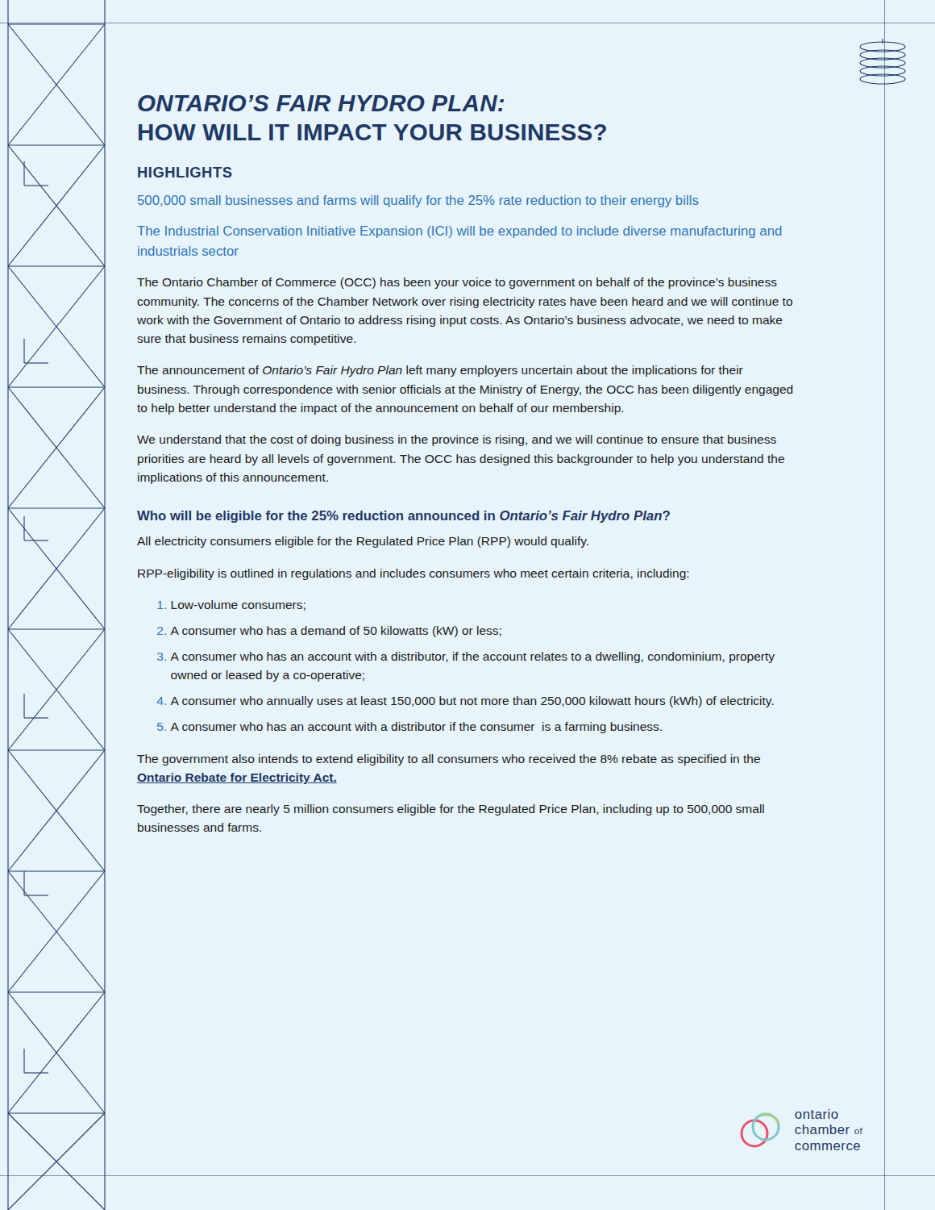ONTARIO’S FAIR HYDRO PLAN: HOW WILL IT IMPACT YOUR BUSINESS?
Highlights
500,000 small businesses and farms will qualify for the 25% rate reduction to their energy bills
The Industrial Conservation Initiative Expansion (ICI) will be expanded to include diverse manufacturing and industrials sector
The Ontario Chamber of Commerce (OCC) has been your voice to government on behalf of the province’s business community. The concerns of the Chamber Network over rising electricity rates have been heard and we will continue to work with the Government of Ontario to address rising input costs. As Ontario’s business advocate, we need to make sure that business remains competitive.
The announcement of Ontario’s Fair Hydro Plan left many employers uncertain about the implications for their business. Through correspondence with senior officials at the Ministry of Energy, the OCC has been diligently engaged to help better understand the impact of the announcement on behalf of our membership.
We understand that the cost of doing business in the province is rising, and we will continue to ensure that business priorities are heard by all levels of government. The OCC has designed this backgrounder to help you understand the implications of this announcement.
Who will be eligible for the 25% reduction announced in Ontario’s Fair Hydro Plan?
All electricity consumers eligible for the Regulated Price Plan (RPP) would qualify.
RPP-eligibility is outlined in regulations and includes consumers who meet certain criteria, including:
Low-volume consumers;
A consumer who has a demand of 50 kilowatts (kW) or less;
A consumer who has an account with a distributor, if the account relates to a dwelling, condominium, property owned or leased by a co-operative;
A consumer who annually uses at least 150,000 but not more than 250,000 kilowatt hours (kWh) of electricity.
A consumer who has an account with a distributor if the consumer is a farming business.
The government also intends to extend eligibility to all consumers who received the 8% rebate as specified in the Ontario Rebate for Electricity Act.
Together, there are nearly 5 million consumers eligible for the Regulated Price Plan, including up to 500,000 small businesses and farms.
ontario
chamber of
commerce